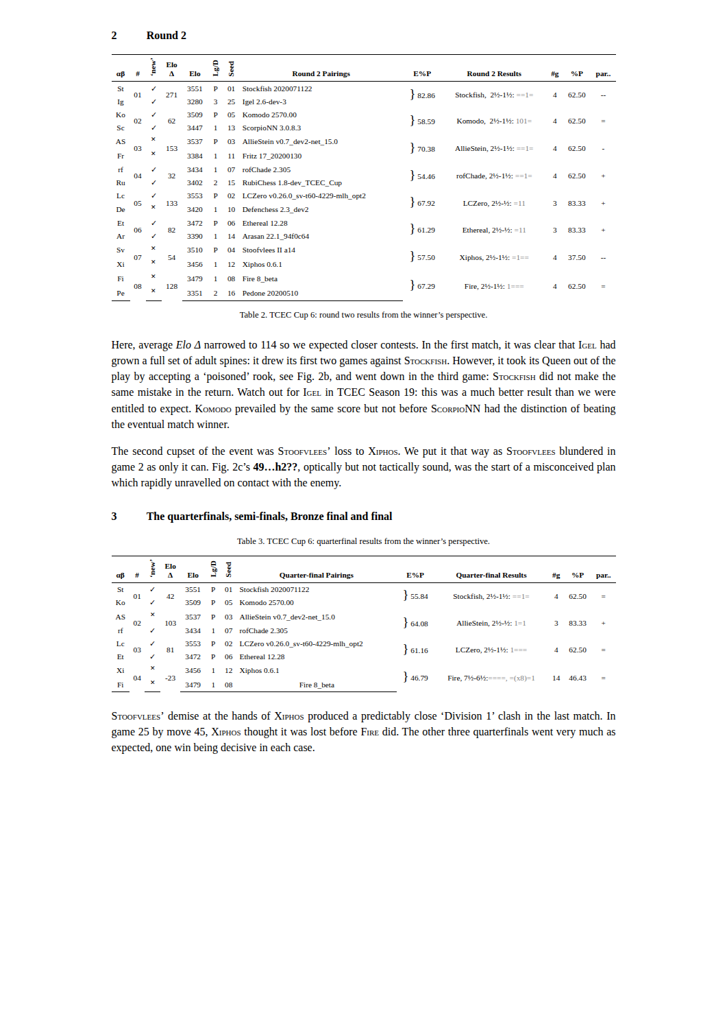2 Round 2
Table 2. TCEC Cup 6: round two results from the winner’s perspective.
| αβ | # | ‘new’ | Elo Δ | Elo | Lg/D | Seed | Round 2 Pairings | E%P | Round 2 Results | #g | %P | par.. |
| --- | --- | --- | --- | --- | --- | --- | --- | --- | --- | --- | --- | --- |
| St | 01 | | 271 | 3551 | P | 01 | Stockfish 2020071122 | } 82.86 | Stockfish, 2½-1½: ==1= | 4 | 62.50 | -- |
| Ig | | 3280 | 3 | 25 | Igel 2.6-dev-3 |
| Ko | 02 | | 62 | 3509 | P | 05 | Komodo 2570.00 | } 58.59 | Komodo, 2½-1½: 101= | 4 | 62.50 | = |
| Sc | | 3447 | 1 | 13 | ScorpioNN 3.0.8.3 |
| AS | 03 | ✕ | 153 | 3537 | P | 03 | AllieStein v0.7_dev2-net_15.0 | } 70.38 | AllieStein, 2½-1½: ==1= | 4 | 62.50 | - |
| Fr | ✕ | 3384 | 1 | 11 | Fritz 17_20200130 |
| rf | 04 | | 32 | 3434 | 1 | 07 | rofChade 2.305 | } 54.46 | rofChade, 2½-1½: ==1= | 4 | 62.50 | + |
| Ru | | 3402 | 2 | 15 | RubiChess 1.8-dev_TCEC_Cup |
| Lc | 05 | | 133 | 3553 | P | 02 | LCZero v0.26.0_sv-t60-4229-mlh_opt2 | } 67.92 | LCZero, 2½-½: =11 | 3 | 83.33 | + |
| De | ✕ | 3420 | 1 | 10 | Defenchess 2.3_dev2 |
| Et | 06 | | 82 | 3472 | P | 06 | Ethereal 12.28 | } 61.29 | Ethereal, 2½-½: =11 | 3 | 83.33 | + |
| Ar | | 3390 | 1 | 14 | Arasan 22.1_94f0c64 |
| Sv | 07 | ✕ | 54 | 3510 | P | 04 | Stoofvlees II a14 | } 57.50 | Xiphos, 2½-1½: =1== | 4 | 37.50 | -- |
| Xi | ✕ | 3456 | 1 | 12 | Xiphos 0.6.1 |
| Fi | 08 | ✕ | 128 | 3479 | 1 | 08 | Fire 8_beta | } 67.29 | Fire, 2½-1½: 1=== | 4 | 62.50 | = |
| Pe | ✕ | 3351 | 2 | 16 | Pedone 20200510 |
Here, average Elo Δ narrowed to 114 so we expected closer contests. In the first match, it was clear that Igel had grown a full set of adult spines: it drew its first two games against Stockfish. However, it took its Queen out of the play by accepting a ‘poisoned’ rook, see Fig. 2b, and went down in the third game: Stockfish did not make the same mistake in the return. Watch out for Igel in TCEC Season 19: this was a much better result than we were entitled to expect. Komodo prevailed by the same score but not before ScorpioNN had the distinction of beating the eventual match winner.
The second cupset of the event was Stoofvlees’ loss to Xiphos. We put it that way as Stoofvlees blundered in game 2 as only it can. Fig. 2c’s 49…h2??, optically but not tactically sound, was the start of a misconceived plan which rapidly unravelled on contact with the enemy.
3 The quarterfinals, semi-finals, Bronze final and final
Table 3. TCEC Cup 6: quarterfinal results from the winner’s perspective.
| αβ | # | ‘new’ | Elo Δ | Elo | Lg/D | Seed | Quarter-final Pairings | E%P | Quarter-final Results | #g | %P | par.. |
| --- | --- | --- | --- | --- | --- | --- | --- | --- | --- | --- | --- | --- |
| St | 01 | | 42 | 3551 | P | 01 | Stockfish 2020071122 | } 55.84 | Stockfish, 2½-1½: ==1= | 4 | 62.50 | = |
| Ko | | 3509 | P | 05 | Komodo 2570.00 |
| AS | 02 | ✕ | 103 | 3537 | P | 03 | AllieStein v0.7_dev2-net_15.0 | } 64.08 | AllieStein, 2½-½: 1=1 | 3 | 83.33 | + |
| rf | | 3434 | 1 | 07 | rofChade 2.305 |
| Lc | 03 | | 81 | 3553 | P | 02 | LCZero v0.26.0_sv-t60-4229-mlh_opt2 | } 61.16 | LCZero, 2½-1½: 1=== | 4 | 62.50 | = |
| Et | | 3472 | P | 06 | Ethereal 12.28 |
| Xi | 04 | ✕ | -23 | 3456 | 1 | 12 | Xiphos 0.6.1 | } 46.79 | Fire, 7½-6½: ====, =(x8)=1 | 14 | 46.43 | = |
| Fi | ✕ | 3479 | 1 | 08 | Fire 8_beta |
Stoofvlees’ demise at the hands of Xiphos produced a predictably close ‘Division 1’ clash in the last match. In game 25 by move 45, Xiphos thought it was lost before Fire did. The other three quarterfinals went very much as expected, one win being decisive in each case.